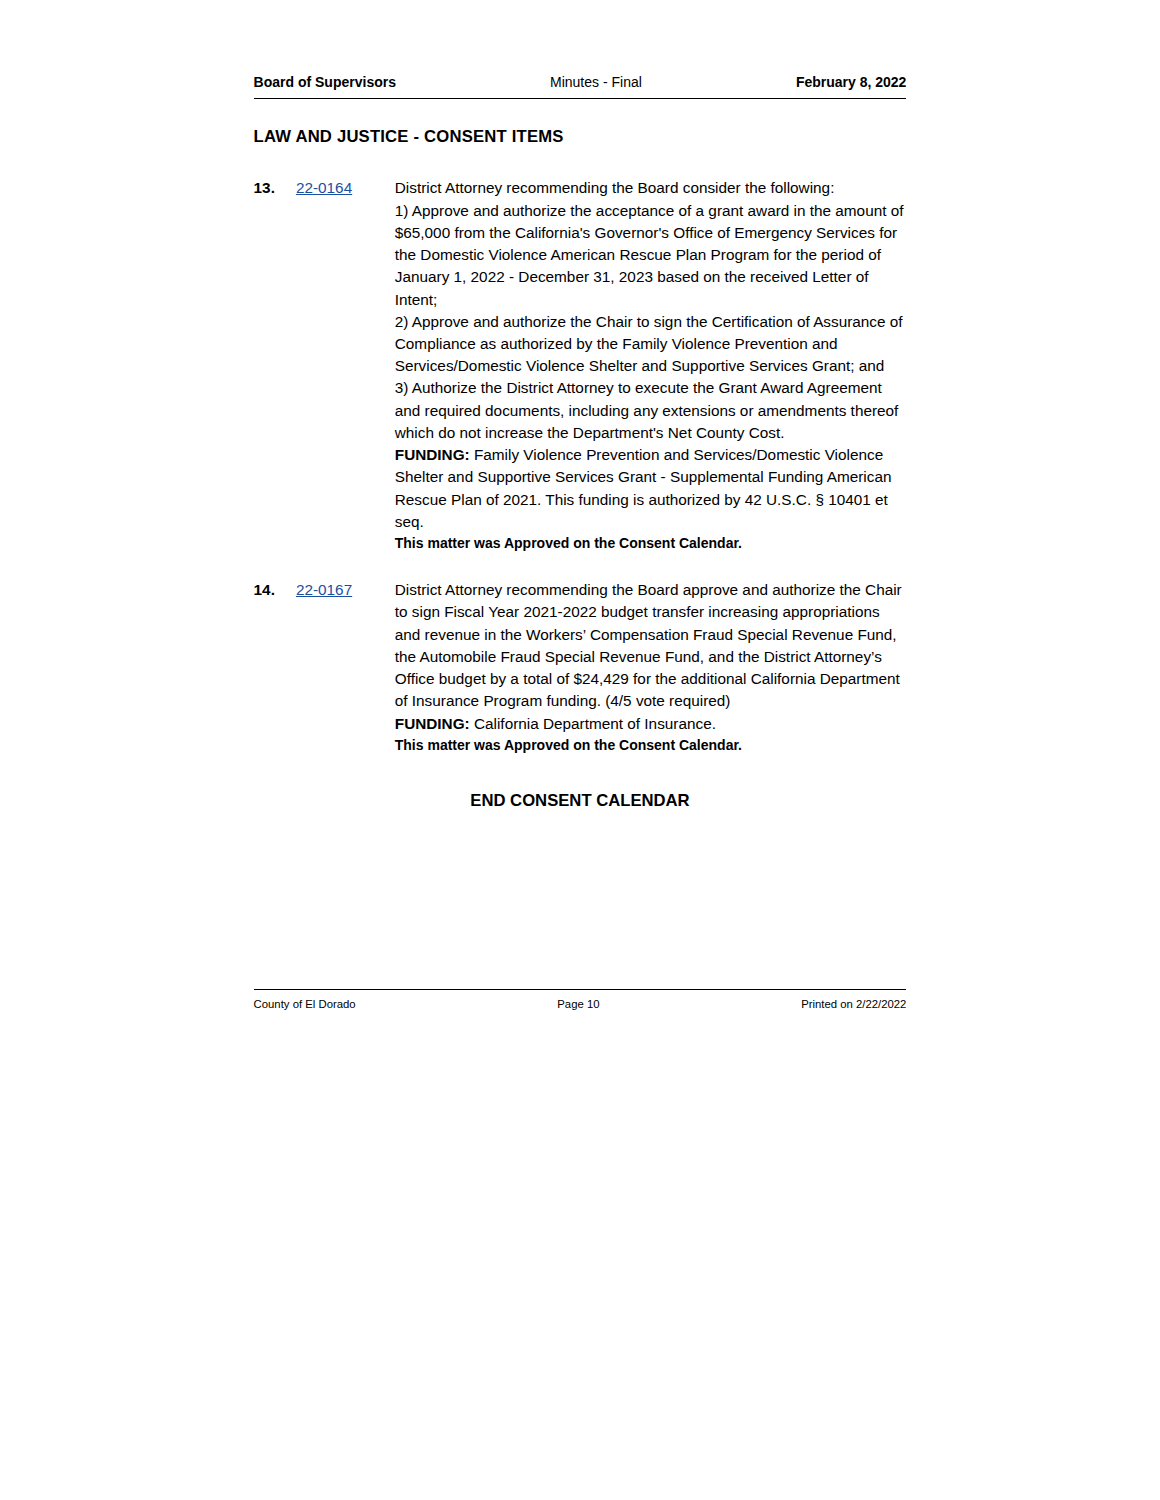Board of Supervisors
Minutes - Final
February 8, 2022
LAW AND JUSTICE - CONSENT ITEMS
13.
22-0164
District Attorney recommending the Board consider the following:
1) Approve and authorize the acceptance of a grant award in the amount of $65,000 from the California's Governor's Office of Emergency Services for the Domestic Violence American Rescue Plan Program for the period of January 1, 2022 - December 31, 2023 based on the received Letter of Intent;
2) Approve and authorize the Chair to sign the Certification of Assurance of Compliance as authorized by the Family Violence Prevention and Services/Domestic Violence Shelter and Supportive Services Grant; and
3) Authorize the District Attorney to execute the Grant Award Agreement and required documents, including any extensions or amendments thereof which do not increase the Department's Net County Cost.
FUNDING: Family Violence Prevention and Services/Domestic Violence Shelter and Supportive Services Grant - Supplemental Funding American Rescue Plan of 2021. This funding is authorized by 42 U.S.C. § 10401 et seq.
This matter was Approved on the Consent Calendar.
14.
22-0167
District Attorney recommending the Board approve and authorize the Chair to sign Fiscal Year 2021-2022 budget transfer increasing appropriations and revenue in the Workers’ Compensation Fraud Special Revenue Fund, the Automobile Fraud Special Revenue Fund, and the District Attorney’s Office budget by a total of $24,429 for the additional California Department of Insurance Program funding. (4/5 vote required)
FUNDING: California Department of Insurance.
This matter was Approved on the Consent Calendar.
END CONSENT CALENDAR
County of El Dorado
Page 10
Printed on 2/22/2022